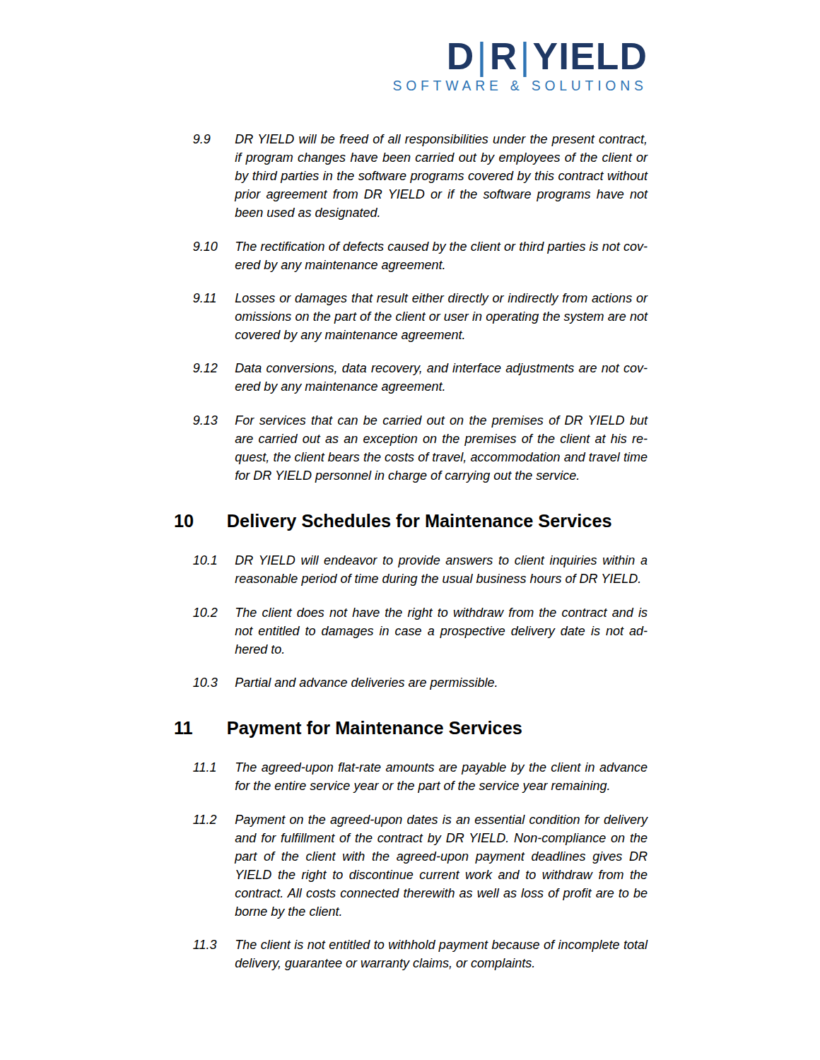D|R|YIELD
SOFTWARE & SOLUTIONS
9.9 DR YIELD will be freed of all responsibilities under the present contract, if program changes have been carried out by employees of the client or by third parties in the software programs covered by this contract without prior agreement from DR YIELD or if the software programs have not been used as designated.
9.10 The rectification of defects caused by the client or third parties is not covered by any maintenance agreement.
9.11 Losses or damages that result either directly or indirectly from actions or omissions on the part of the client or user in operating the system are not covered by any maintenance agreement.
9.12 Data conversions, data recovery, and interface adjustments are not covered by any maintenance agreement.
9.13 For services that can be carried out on the premises of DR YIELD but are carried out as an exception on the premises of the client at his request, the client bears the costs of travel, accommodation and travel time for DR YIELD personnel in charge of carrying out the service.
10 Delivery Schedules for Maintenance Services
10.1 DR YIELD will endeavor to provide answers to client inquiries within a reasonable period of time during the usual business hours of DR YIELD.
10.2 The client does not have the right to withdraw from the contract and is not entitled to damages in case a prospective delivery date is not adhered to.
10.3 Partial and advance deliveries are permissible.
11 Payment for Maintenance Services
11.1 The agreed-upon flat-rate amounts are payable by the client in advance for the entire service year or the part of the service year remaining.
11.2 Payment on the agreed-upon dates is an essential condition for delivery and for fulfillment of the contract by DR YIELD. Non-compliance on the part of the client with the agreed-upon payment deadlines gives DR YIELD the right to discontinue current work and to withdraw from the contract. All costs connected therewith as well as loss of profit are to be borne by the client.
11.3 The client is not entitled to withhold payment because of incomplete total delivery, guarantee or warranty claims, or complaints.